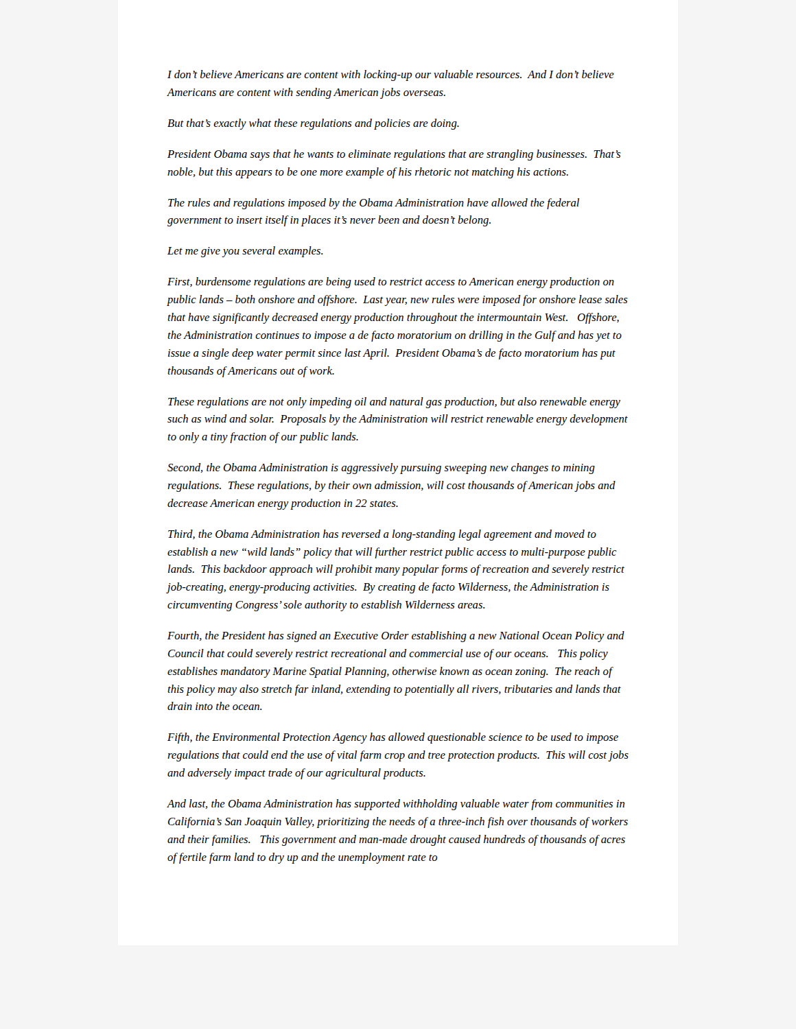I don’t believe Americans are content with locking-up our valuable resources. And I don’t believe Americans are content with sending American jobs overseas.
But that’s exactly what these regulations and policies are doing.
President Obama says that he wants to eliminate regulations that are strangling businesses. That’s noble, but this appears to be one more example of his rhetoric not matching his actions.
The rules and regulations imposed by the Obama Administration have allowed the federal government to insert itself in places it’s never been and doesn’t belong.
Let me give you several examples.
First, burdensome regulations are being used to restrict access to American energy production on public lands – both onshore and offshore. Last year, new rules were imposed for onshore lease sales that have significantly decreased energy production throughout the intermountain West. Offshore, the Administration continues to impose a de facto moratorium on drilling in the Gulf and has yet to issue a single deep water permit since last April. President Obama’s de facto moratorium has put thousands of Americans out of work.
These regulations are not only impeding oil and natural gas production, but also renewable energy such as wind and solar. Proposals by the Administration will restrict renewable energy development to only a tiny fraction of our public lands.
Second, the Obama Administration is aggressively pursuing sweeping new changes to mining regulations. These regulations, by their own admission, will cost thousands of American jobs and decrease American energy production in 22 states.
Third, the Obama Administration has reversed a long-standing legal agreement and moved to establish a new “wild lands” policy that will further restrict public access to multi-purpose public lands. This backdoor approach will prohibit many popular forms of recreation and severely restrict job-creating, energy-producing activities. By creating de facto Wilderness, the Administration is circumventing Congress’ sole authority to establish Wilderness areas.
Fourth, the President has signed an Executive Order establishing a new National Ocean Policy and Council that could severely restrict recreational and commercial use of our oceans. This policy establishes mandatory Marine Spatial Planning, otherwise known as ocean zoning. The reach of this policy may also stretch far inland, extending to potentially all rivers, tributaries and lands that drain into the ocean.
Fifth, the Environmental Protection Agency has allowed questionable science to be used to impose regulations that could end the use of vital farm crop and tree protection products. This will cost jobs and adversely impact trade of our agricultural products.
And last, the Obama Administration has supported withholding valuable water from communities in California’s San Joaquin Valley, prioritizing the needs of a three-inch fish over thousands of workers and their families. This government and man-made drought caused hundreds of thousands of acres of fertile farm land to dry up and the unemployment rate to